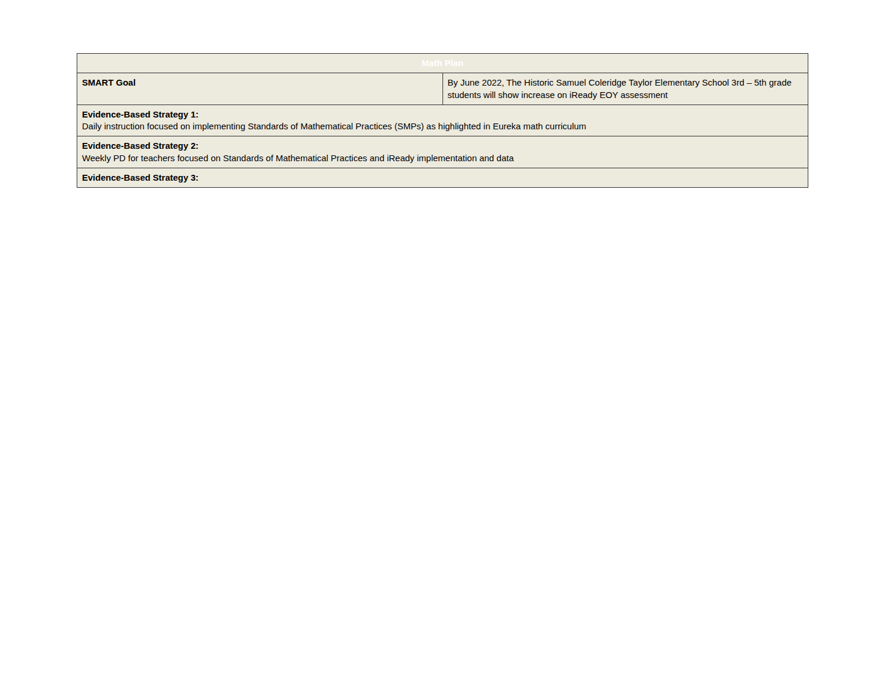| Math Plan |
| SMART Goal | By June 2022, The Historic Samuel Coleridge Taylor Elementary School 3rd – 5th grade students will show increase on iReady EOY assessment |
| Evidence-Based Strategy 1: Daily instruction focused on implementing Standards of Mathematical Practices (SMPs) as highlighted in Eureka math curriculum |
| Evidence-Based Strategy 2: Weekly PD for teachers focused on Standards of Mathematical Practices and iReady implementation and data |
| Evidence-Based Strategy 3: |